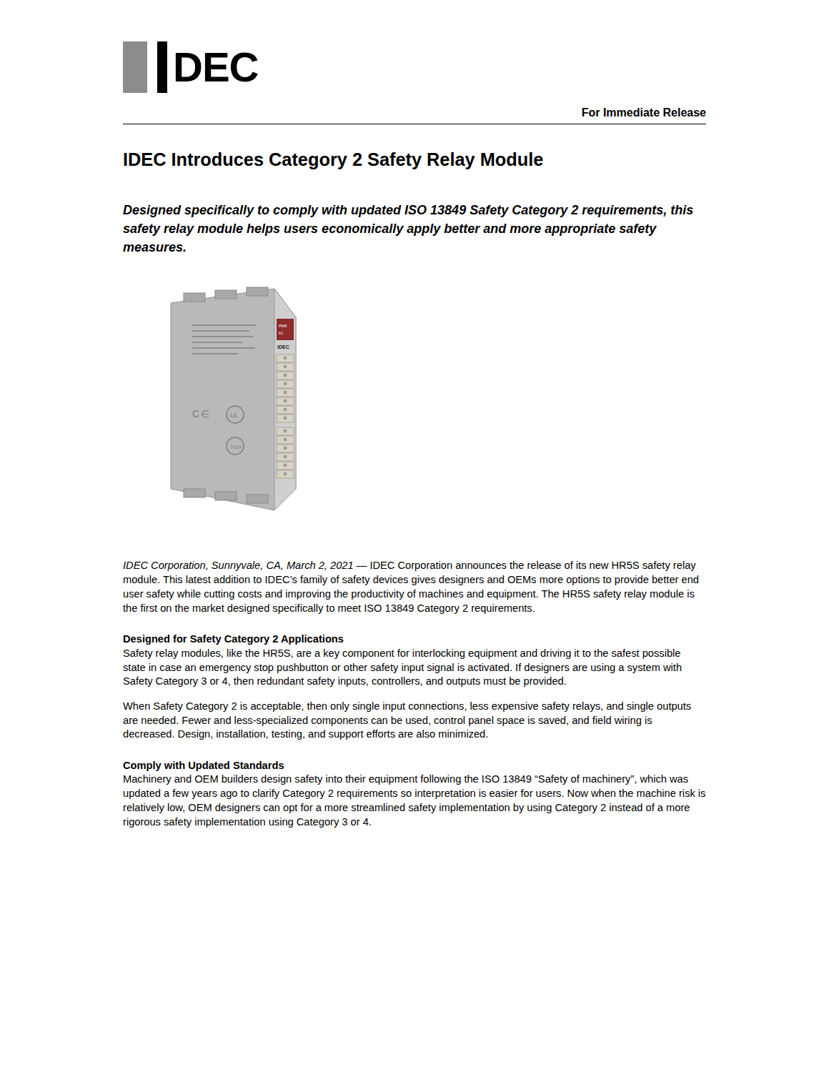DEC
For Immediate Release
IDEC Introduces Category 2 Safety Relay Module
Designed specifically to comply with updated ISO 13849 Safety Category 2 requirements, this safety relay module helps users economically apply better and more appropriate safety measures.
PWR K1 IDEC C ∈ UL TUV
IDEC Corporation, Sunnyvale, CA, March 2, 2021 — IDEC Corporation announces the release of its new HR5S safety relay module. This latest addition to IDEC’s family of safety devices gives designers and OEMs more options to provide better end user safety while cutting costs and improving the productivity of machines and equipment. The HR5S safety relay module is the first on the market designed specifically to meet ISO 13849 Category 2 requirements.
Designed for Safety Category 2 Applications
Safety relay modules, like the HR5S, are a key component for interlocking equipment and driving it to the safest possible state in case an emergency stop pushbutton or other safety input signal is activated. If designers are using a system with Safety Category 3 or 4, then redundant safety inputs, controllers, and outputs must be provided.
When Safety Category 2 is acceptable, then only single input connections, less expensive safety relays, and single outputs are needed. Fewer and less-specialized components can be used, control panel space is saved, and field wiring is decreased. Design, installation, testing, and support efforts are also minimized.
Comply with Updated Standards
Machinery and OEM builders design safety into their equipment following the ISO 13849 “Safety of machinery”, which was updated a few years ago to clarify Category 2 requirements so interpretation is easier for users. Now when the machine risk is relatively low, OEM designers can opt for a more streamlined safety implementation by using Category 2 instead of a more rigorous safety implementation using Category 3 or 4.